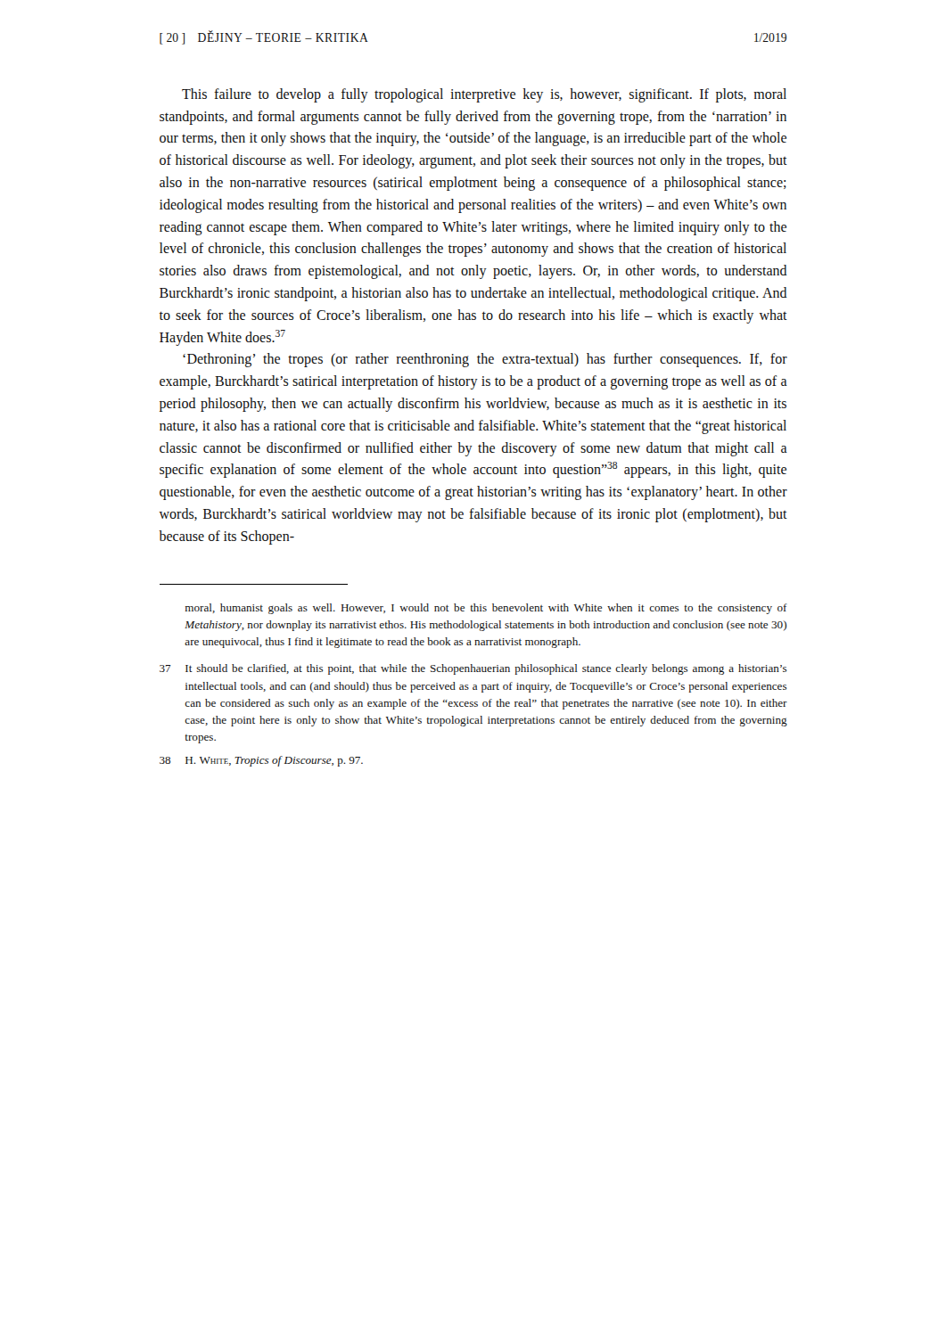[ 20 ] DĚJINY – TEORIE – KRITIKA 1/2019
This failure to develop a fully tropological interpretive key is, however, significant. If plots, moral standpoints, and formal arguments cannot be fully derived from the governing trope, from the ‘narration’ in our terms, then it only shows that the inquiry, the ‘outside’ of the language, is an irreducible part of the whole of historical discourse as well. For ideology, argument, and plot seek their sources not only in the tropes, but also in the non-narrative resources (satirical emplotment being a consequence of a philosophical stance; ideological modes resulting from the historical and personal realities of the writers) – and even White’s own reading cannot escape them. When compared to White’s later writings, where he limited inquiry only to the level of chronicle, this conclusion challenges the tropes’ autonomy and shows that the creation of historical stories also draws from epistemological, and not only poetic, layers. Or, in other words, to understand Burckhardt’s ironic standpoint, a historian also has to undertake an intellectual, methodological critique. And to seek for the sources of Croce’s liberalism, one has to do research into his life – which is exactly what Hayden White does.37
‘Dethroning’ the tropes (or rather reenthroning the extra-textual) has further consequences. If, for example, Burckhardt’s satirical interpretation of history is to be a product of a governing trope as well as of a period philosophy, then we can actually disconfirm his worldview, because as much as it is aesthetic in its nature, it also has a rational core that is criticisable and falsifiable. White’s statement that the “great historical classic cannot be disconfirmed or nullified either by the discovery of some new datum that might call a specific explanation of some element of the whole account into question”38 appears, in this light, quite questionable, for even the aesthetic outcome of a great historian’s writing has its ‘explanatory’ heart. In other words, Burckhardt’s satirical worldview may not be falsifiable because of its ironic plot (emplotment), but because of its Schopen-
moral, humanist goals as well. However, I would not be this benevolent with White when it comes to the consistency of Metahistory, nor downplay its narrativist ethos. His methodological statements in both introduction and conclusion (see note 30) are unequivocal, thus I find it legitimate to read the book as a narrativist monograph.
37 It should be clarified, at this point, that while the Schopenhauerian philosophical stance clearly belongs among a historian’s intellectual tools, and can (and should) thus be perceived as a part of inquiry, de Tocqueville’s or Croce’s personal experiences can be considered as such only as an example of the “excess of the real” that penetrates the narrative (see note 10). In either case, the point here is only to show that White’s tropological interpretations cannot be entirely deduced from the governing tropes.
38 H. White, Tropics of Discourse, p. 97.